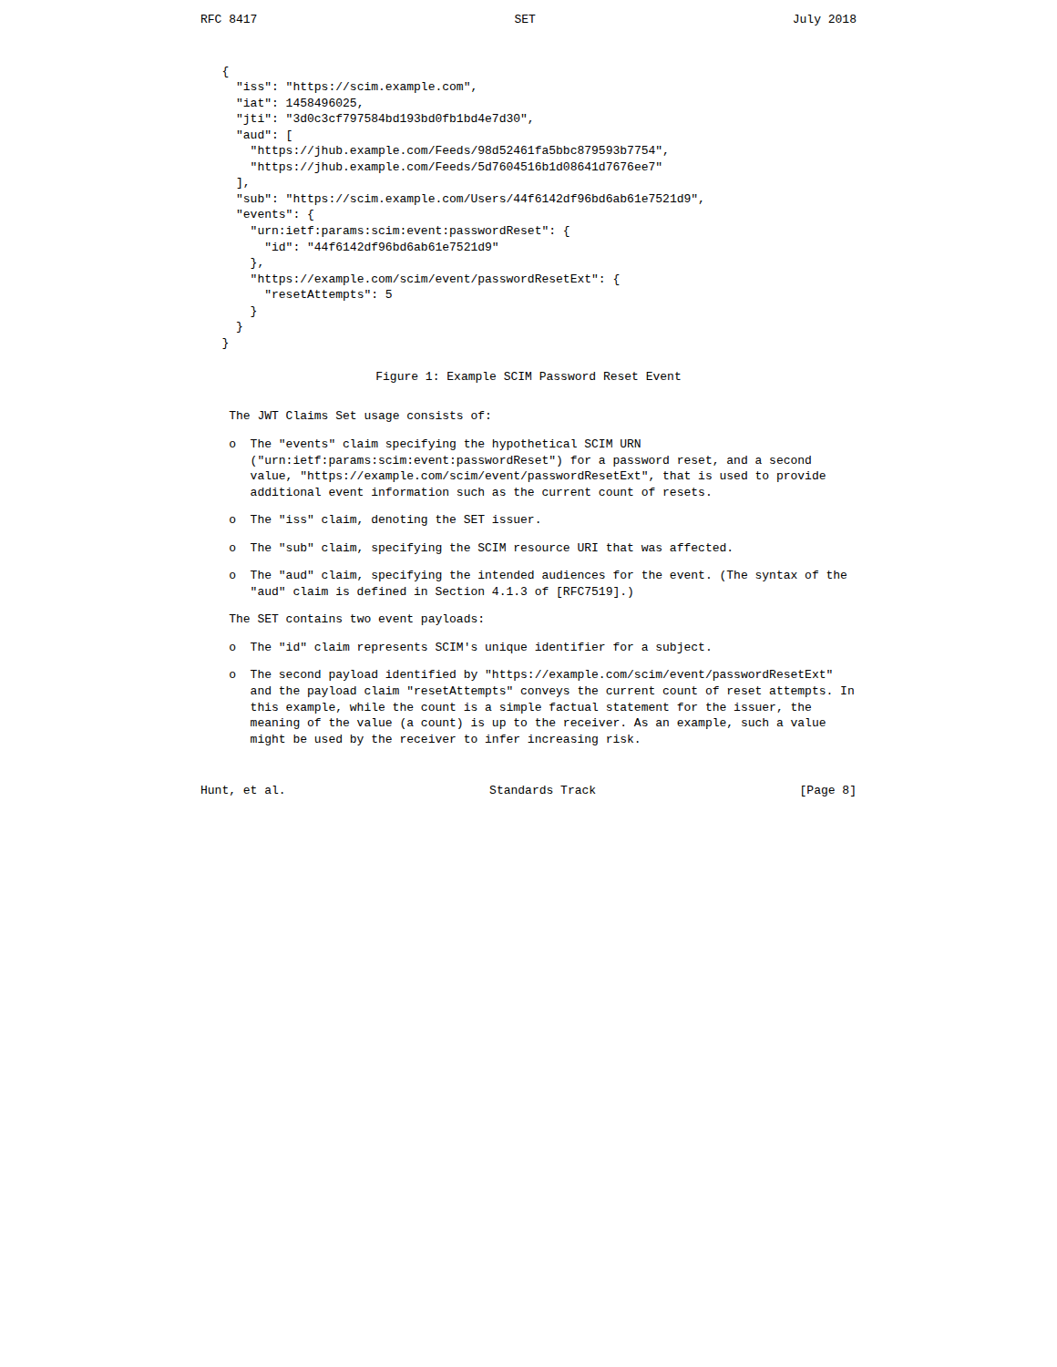RFC 8417 SET July 2018
   {
     "iss": "https://scim.example.com",
     "iat": 1458496025,
     "jti": "3d0c3cf797584bd193bd0fb1bd4e7d30",
     "aud": [
       "https://jhub.example.com/Feeds/98d52461fa5bbc879593b7754",
       "https://jhub.example.com/Feeds/5d7604516b1d08641d7676ee7"
     ],
     "sub": "https://scim.example.com/Users/44f6142df96bd6ab61e7521d9",
     "events": {
       "urn:ietf:params:scim:event:passwordReset": {
         "id": "44f6142df96bd6ab61e7521d9"
       },
       "https://example.com/scim/event/passwordResetExt": {
         "resetAttempts": 5
       }
     }
   }
Figure 1: Example SCIM Password Reset Event
The JWT Claims Set usage consists of:
The "events" claim specifying the hypothetical SCIM URN ("urn:ietf:params:scim:event:passwordReset") for a password reset, and a second value, "https://example.com/scim/event/passwordResetExt", that is used to provide additional event information such as the current count of resets.
The "iss" claim, denoting the SET issuer.
The "sub" claim, specifying the SCIM resource URI that was affected.
The "aud" claim, specifying the intended audiences for the event. (The syntax of the "aud" claim is defined in Section 4.1.3 of [RFC7519].)
The SET contains two event payloads:
The "id" claim represents SCIM's unique identifier for a subject.
The second payload identified by "https://example.com/scim/event/passwordResetExt" and the payload claim "resetAttempts" conveys the current count of reset attempts. In this example, while the count is a simple factual statement for the issuer, the meaning of the value (a count) is up to the receiver. As an example, such a value might be used by the receiver to infer increasing risk.
Hunt, et al. Standards Track [Page 8]